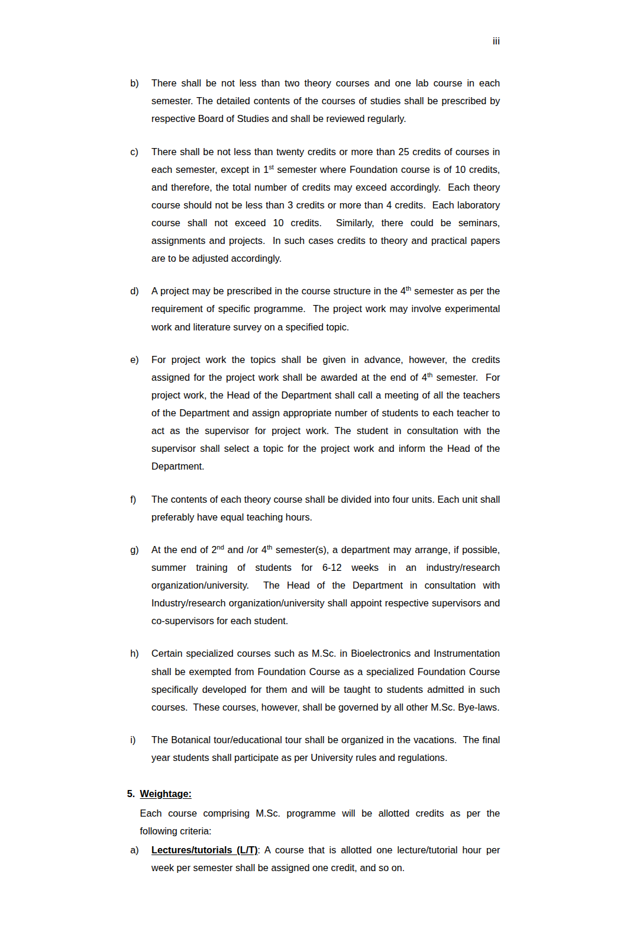iii
b) There shall be not less than two theory courses and one lab course in each semester. The detailed contents of the courses of studies shall be prescribed by respective Board of Studies and shall be reviewed regularly.
c) There shall be not less than twenty credits or more than 25 credits of courses in each semester, except in 1st semester where Foundation course is of 10 credits, and therefore, the total number of credits may exceed accordingly. Each theory course should not be less than 3 credits or more than 4 credits. Each laboratory course shall not exceed 10 credits. Similarly, there could be seminars, assignments and projects. In such cases credits to theory and practical papers are to be adjusted accordingly.
d) A project may be prescribed in the course structure in the 4th semester as per the requirement of specific programme. The project work may involve experimental work and literature survey on a specified topic.
e) For project work the topics shall be given in advance, however, the credits assigned for the project work shall be awarded at the end of 4th semester. For project work, the Head of the Department shall call a meeting of all the teachers of the Department and assign appropriate number of students to each teacher to act as the supervisor for project work. The student in consultation with the supervisor shall select a topic for the project work and inform the Head of the Department.
f) The contents of each theory course shall be divided into four units. Each unit shall preferably have equal teaching hours.
g) At the end of 2nd and /or 4th semester(s), a department may arrange, if possible, summer training of students for 6-12 weeks in an industry/research organization/university. The Head of the Department in consultation with Industry/research organization/university shall appoint respective supervisors and co-supervisors for each student.
h) Certain specialized courses such as M.Sc. in Bioelectronics and Instrumentation shall be exempted from Foundation Course as a specialized Foundation Course specifically developed for them and will be taught to students admitted in such courses. These courses, however, shall be governed by all other M.Sc. Bye-laws.
i) The Botanical tour/educational tour shall be organized in the vacations. The final year students shall participate as per University rules and regulations.
5. Weightage:
Each course comprising M.Sc. programme will be allotted credits as per the following criteria:
a) Lectures/tutorials (L/T): A course that is allotted one lecture/tutorial hour per week per semester shall be assigned one credit, and so on.